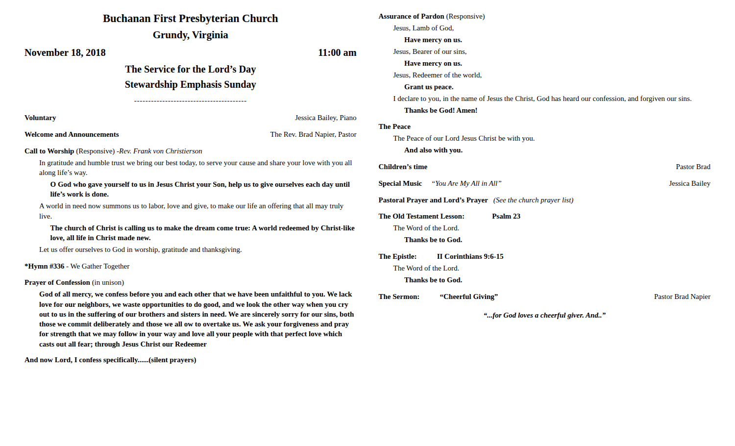Buchanan First Presbyterian Church
Grundy, Virginia
November 18, 2018 11:00 am
The Service for the Lord’s Day
Stewardship Emphasis Sunday
----------------------------------------
Voluntary Jessica Bailey, Piano
Welcome and Announcements The Rev. Brad Napier, Pastor
Call to Worship (Responsive) -Rev. Frank von Christierson
In gratitude and humble trust we bring our best today, to serve your cause and share your love with you all along life’s way.
O God who gave yourself to us in Jesus Christ your Son, help us to give ourselves each day until life’s work is done.
A world in need now summons us to labor, love and give, to make our life an offering that all may truly live.
The church of Christ is calling us to make the dream come true: A world redeemed by Christ-like love, all life in Christ made new.
Let us offer ourselves to God in worship, gratitude and thanksgiving.
*Hymn #336 - We Gather Together
Prayer of Confession (in unison)
God of all mercy, we confess before you and each other that we have been unfaithful to you. We lack love for our neighbors, we waste opportunities to do good, and we look the other way when you cry out to us in the suffering of our brothers and sisters in need. We are sincerely sorry for our sins, both those we commit deliberately and those we all ow to overtake us. We ask your forgiveness and pray for strength that we may follow in your way and love all your people with that perfect love which casts out all fear; through Jesus Christ our Redeemer
And now Lord, I confess specifically......(silent prayers)
Assurance of Pardon (Responsive)
Jesus, Lamb of God,
Have mercy on us.
Jesus, Bearer of our sins,
Have mercy on us.
Jesus, Redeemer of the world,
Grant us peace.
I declare to you, in the name of Jesus the Christ, God has heard our confession, and forgiven our sins.
Thanks be God! Amen!
The Peace
The Peace of our Lord Jesus Christ be with you.
And also with you.
Children’s time Pastor Brad
Special Music “You Are My All in All” Jessica Bailey
Pastoral Prayer and Lord’s Prayer (See the church prayer list)
The Old Testament Lesson: Psalm 23
The Word of the Lord.
Thanks be to God.
The Epistle: II Corinthians 9:6-15
The Word of the Lord.
Thanks be to God.
The Sermon: “Cheerful Giving” Pastor Brad Napier
“...for God loves a cheerful giver. And..”